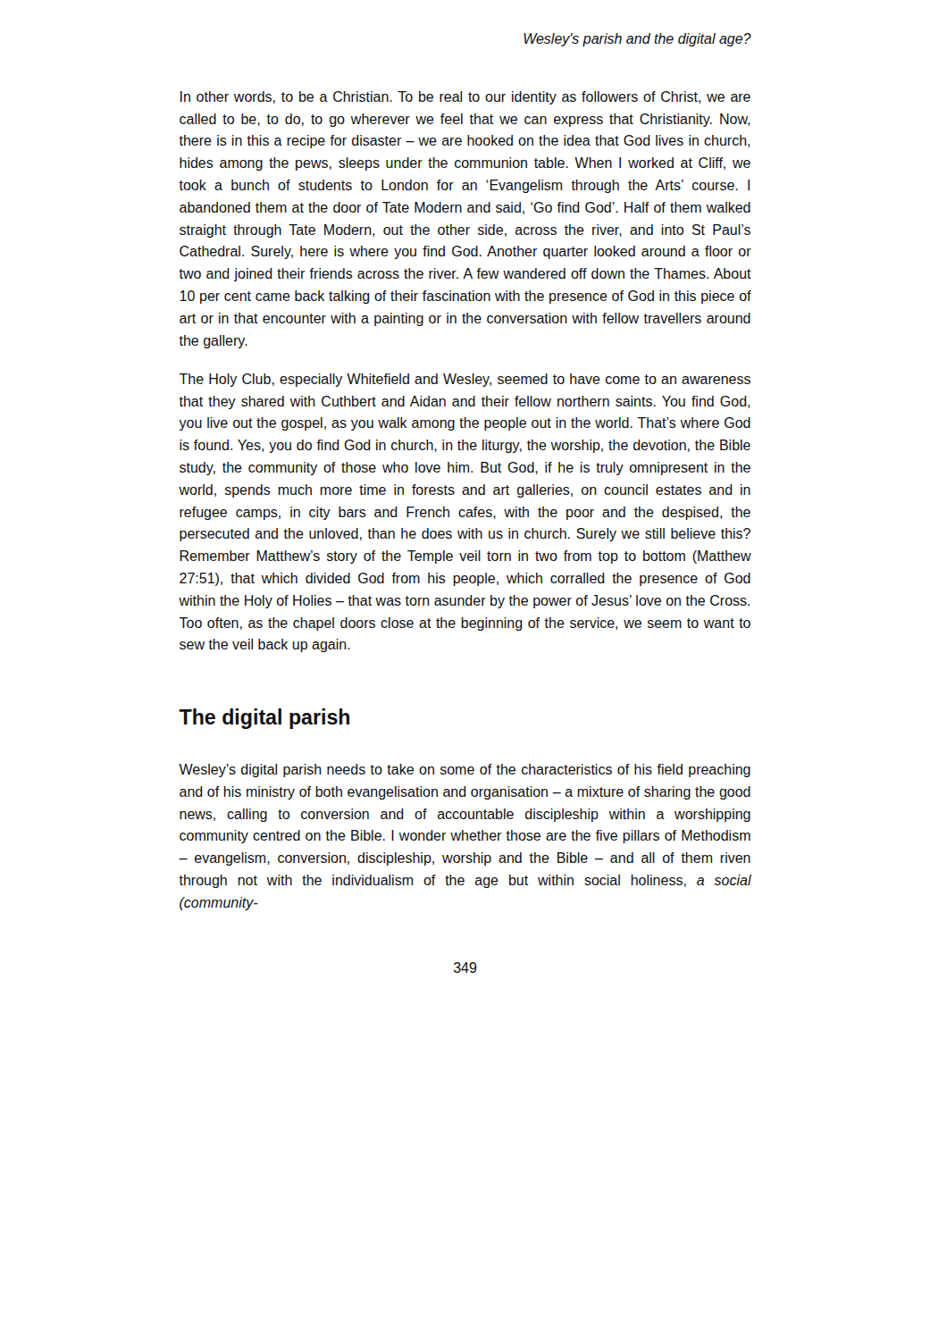Wesley's parish and the digital age?
In other words, to be a Christian. To be real to our identity as followers of Christ, we are called to be, to do, to go wherever we feel that we can express that Christianity. Now, there is in this a recipe for disaster – we are hooked on the idea that God lives in church, hides among the pews, sleeps under the communion table. When I worked at Cliff, we took a bunch of students to London for an ‘Evangelism through the Arts’ course. I abandoned them at the door of Tate Modern and said, ‘Go find God’. Half of them walked straight through Tate Modern, out the other side, across the river, and into St Paul’s Cathedral. Surely, here is where you find God. Another quarter looked around a floor or two and joined their friends across the river. A few wandered off down the Thames. About 10 per cent came back talking of their fascination with the presence of God in this piece of art or in that encounter with a painting or in the conversation with fellow travellers around the gallery.
The Holy Club, especially Whitefield and Wesley, seemed to have come to an awareness that they shared with Cuthbert and Aidan and their fellow northern saints. You find God, you live out the gospel, as you walk among the people out in the world. That’s where God is found. Yes, you do find God in church, in the liturgy, the worship, the devotion, the Bible study, the community of those who love him. But God, if he is truly omnipresent in the world, spends much more time in forests and art galleries, on council estates and in refugee camps, in city bars and French cafes, with the poor and the despised, the persecuted and the unloved, than he does with us in church. Surely we still believe this? Remember Matthew’s story of the Temple veil torn in two from top to bottom (Matthew 27:51), that which divided God from his people, which corralled the presence of God within the Holy of Holies – that was torn asunder by the power of Jesus’ love on the Cross. Too often, as the chapel doors close at the beginning of the service, we seem to want to sew the veil back up again.
The digital parish
Wesley’s digital parish needs to take on some of the characteristics of his field preaching and of his ministry of both evangelisation and organisation – a mixture of sharing the good news, calling to conversion and of accountable discipleship within a worshipping community centred on the Bible. I wonder whether those are the five pillars of Methodism – evangelism, conversion, discipleship, worship and the Bible – and all of them riven through not with the individualism of the age but within social holiness, a social (community-
349